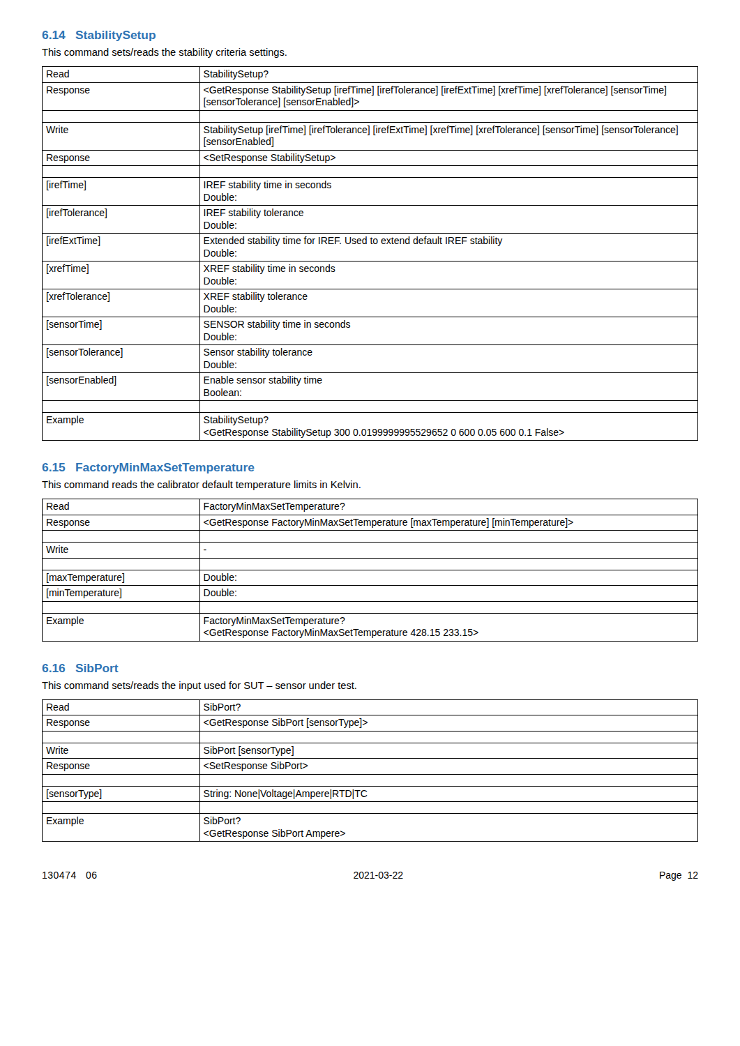6.14 StabilitySetup
This command sets/reads the stability criteria settings.
| Read | StabilitySetup? |
| Response | <GetResponse StabilitySetup [irefTime] [irefTolerance] [irefExtTime] [xrefTime] [xrefTolerance] [sensorTime] [sensorTolerance] [sensorEnabled]> |
| Write | StabilitySetup [irefTime] [irefTolerance] [irefExtTime] [xrefTime] [xrefTolerance] [sensorTime] [sensorTolerance] [sensorEnabled] |
| Response | <SetResponse StabilitySetup> |
| [irefTime] | IREF stability time in seconds Double: |
| [irefTolerance] | IREF stability tolerance Double: |
| [irefExtTime] | Extended stability time for IREF. Used to extend default IREF stability Double: |
| [xrefTime] | XREF stability time in seconds Double: |
| [xrefTolerance] | XREF stability tolerance Double: |
| [sensorTime] | SENSOR stability time in seconds Double: |
| [sensorTolerance] | Sensor stability tolerance Double: |
| [sensorEnabled] | Enable sensor stability time Boolean: |
| Example | StabilitySetup? <GetResponse StabilitySetup 300 0.0199999995529652 0 600 0.05 600 0.1 False> |
6.15 FactoryMinMaxSetTemperature
This command reads the calibrator default temperature limits in Kelvin.
| Read | FactoryMinMaxSetTemperature? |
| Response | <GetResponse FactoryMinMaxSetTemperature [maxTemperature] [minTemperature]> |
| Write | - |
| [maxTemperature] | Double: |
| [minTemperature] | Double: |
| Example | FactoryMinMaxSetTemperature? <GetResponse FactoryMinMaxSetTemperature 428.15 233.15> |
6.16 SibPort
This command sets/reads the input used for SUT – sensor under test.
| Read | SibPort? |
| Response | <GetResponse SibPort [sensorType]> |
| Write | SibPort [sensorType] |
| Response | <SetResponse SibPort> |
| [sensorType] | String: None/Voltage/Ampere/RTD/TC |
| Example | SibPort? <GetResponse SibPort Ampere> |
130474 06
2021-03-22
Page 12